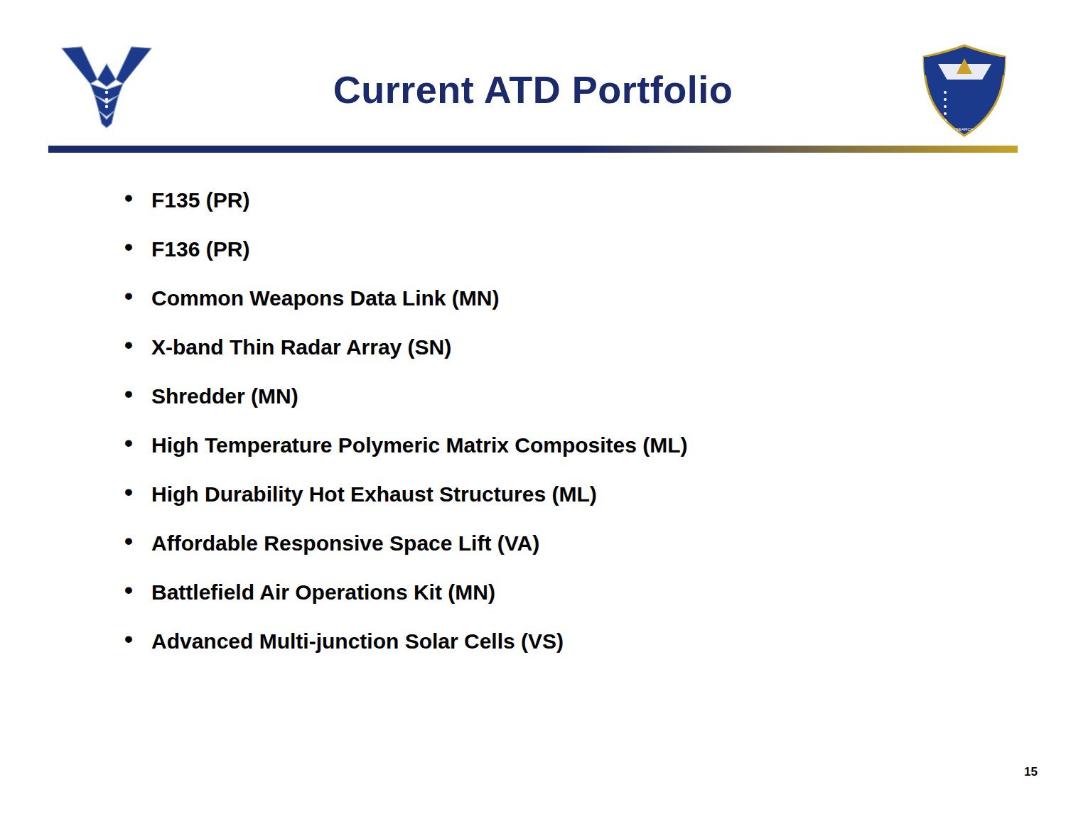AIR FORCE RESEARCH LABORATORY
Current ATD Portfolio
F135 (PR)
F136 (PR)
Common Weapons Data Link (MN)
X-band Thin Radar Array (SN)
Shredder (MN)
High Temperature Polymeric Matrix Composites (ML)
High Durability Hot Exhaust Structures (ML)
Affordable Responsive Space Lift (VA)
Battlefield Air Operations Kit (MN)
Advanced Multi-junction Solar Cells (VS)
15